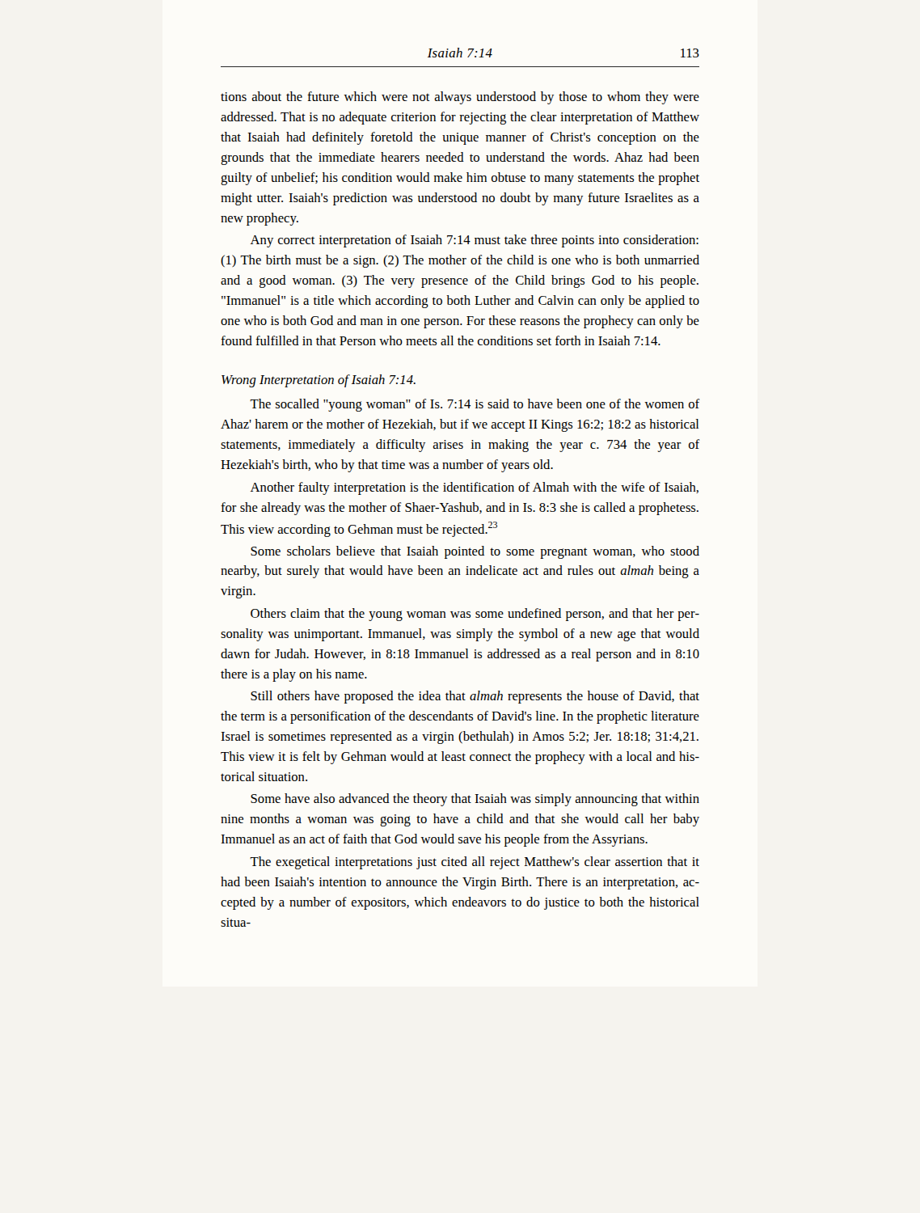Isaiah 7:14 113
tions about the future which were not always understood by those to whom they were addressed. That is no adequate criterion for rejecting the clear interpretation of Matthew that Isaiah had definitely foretold the unique manner of Christ's conception on the grounds that the immediate hearers needed to understand the words. Ahaz had been guilty of unbelief; his condition would make him obtuse to many statements the prophet might utter. Isaiah's prediction was understood no doubt by many future Israelites as a new prophecy.
Any correct interpretation of Isaiah 7:14 must take three points into consideration: (1) The birth must be a sign. (2) The mother of the child is one who is both unmarried and a good woman. (3) The very presence of the Child brings God to his people. "Immanuel" is a title which according to both Luther and Calvin can only be applied to one who is both God and man in one person. For these reasons the prophecy can only be found fulfilled in that Person who meets all the conditions set forth in Isaiah 7:14.
Wrong Interpretation of Isaiah 7:14.
The socalled "young woman" of Is. 7:14 is said to have been one of the women of Ahaz' harem or the mother of Hezekiah, but if we accept II Kings 16:2; 18:2 as historical statements, immediately a difficulty arises in making the year c. 734 the year of Hezekiah's birth, who by that time was a number of years old.
Another faulty interpretation is the identification of Almah with the wife of Isaiah, for she already was the mother of Shaer-Yashub, and in Is. 8:3 she is called a prophetess. This view according to Gehman must be rejected.23
Some scholars believe that Isaiah pointed to some pregnant woman, who stood nearby, but surely that would have been an indelicate act and rules out almah being a virgin.
Others claim that the young woman was some undefined person, and that her personality was unimportant. Immanuel, was simply the symbol of a new age that would dawn for Judah. However, in 8:18 Immanuel is addressed as a real person and in 8:10 there is a play on his name.
Still others have proposed the idea that almah represents the house of David, that the term is a personification of the descendants of David's line. In the prophetic literature Israel is sometimes represented as a virgin (bethulah) in Amos 5:2; Jer. 18:18; 31:4,21. This view it is felt by Gehman would at least connect the prophecy with a local and historical situation.
Some have also advanced the theory that Isaiah was simply announcing that within nine months a woman was going to have a child and that she would call her baby Immanuel as an act of faith that God would save his people from the Assyrians.
The exegetical interpretations just cited all reject Matthew's clear assertion that it had been Isaiah's intention to announce the Virgin Birth. There is an interpretation, accepted by a number of expositors, which endeavors to do justice to both the historical situa-